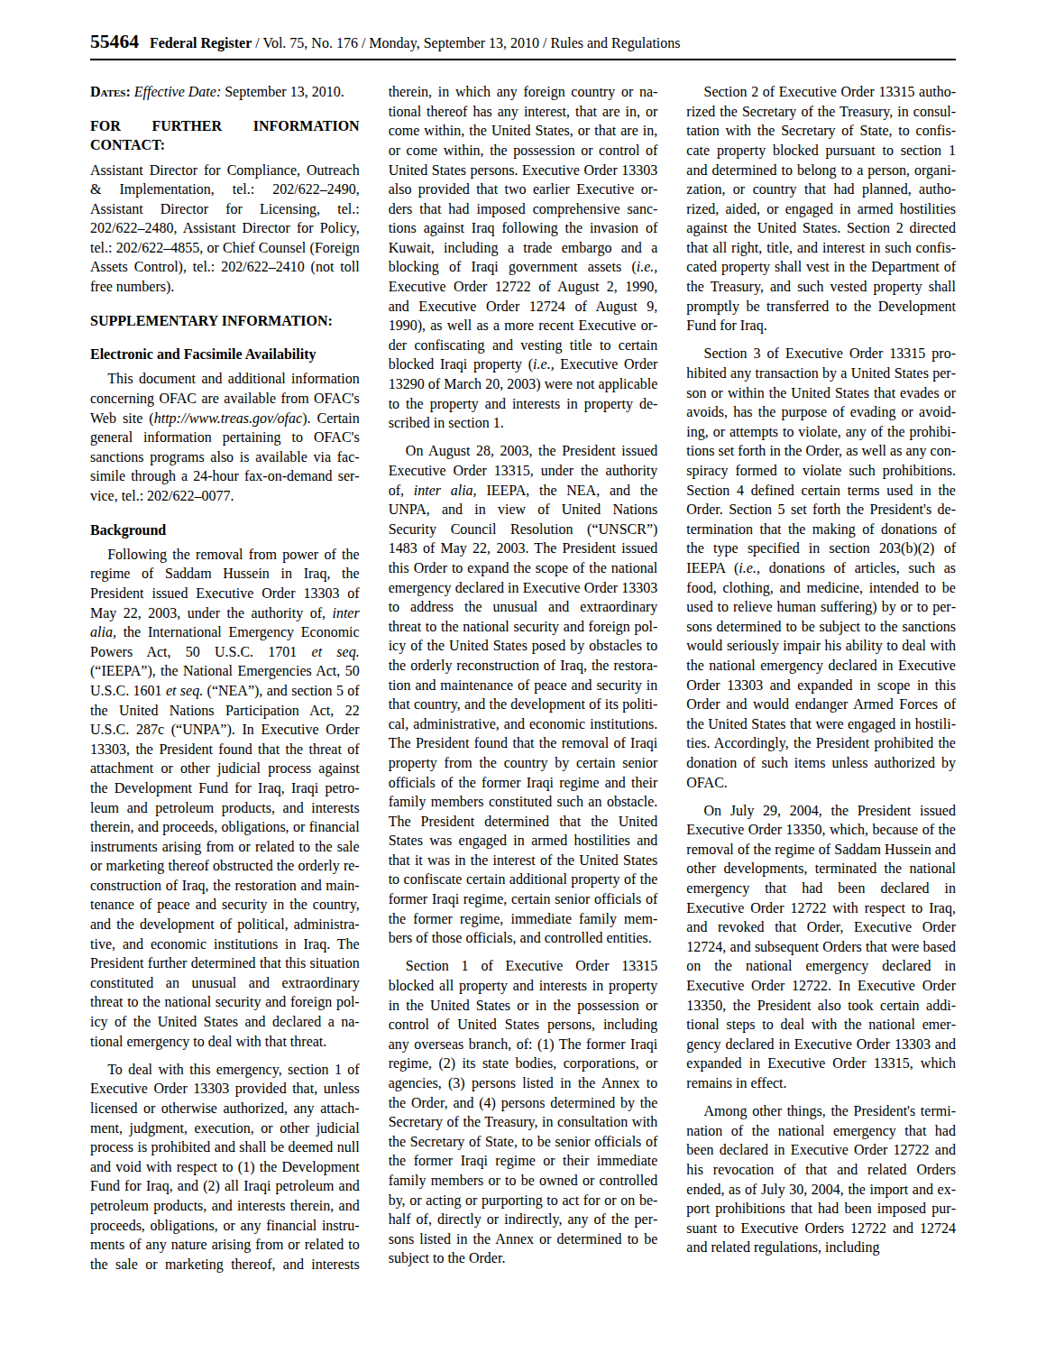55464 Federal Register / Vol. 75, No. 176 / Monday, September 13, 2010 / Rules and Regulations
Dates: Effective Date: September 13, 2010.
FOR FURTHER INFORMATION CONTACT:
Assistant Director for Compliance, Outreach & Implementation, tel.: 202/622–2490, Assistant Director for Licensing, tel.: 202/622–2480, Assistant Director for Policy, tel.: 202/622–4855, or Chief Counsel (Foreign Assets Control), tel.: 202/622–2410 (not toll free numbers).
SUPPLEMENTARY INFORMATION:
Electronic and Facsimile Availability
This document and additional information concerning OFAC are available from OFAC's Web site (http://www.treas.gov/ofac). Certain general information pertaining to OFAC's sanctions programs also is available via facsimile through a 24-hour fax-on-demand service, tel.: 202/622–0077.
Background
Following the removal from power of the regime of Saddam Hussein in Iraq, the President issued Executive Order 13303 of May 22, 2003, under the authority of, inter alia, the International Emergency Economic Powers Act, 50 U.S.C. 1701 et seq. (“IEEPA”), the National Emergencies Act, 50 U.S.C. 1601 et seq. (“NEA”), and section 5 of the United Nations Participation Act, 22 U.S.C. 287c (“UNPA”). In Executive Order 13303, the President found that the threat of attachment or other judicial process against the Development Fund for Iraq, Iraqi petroleum and petroleum products, and interests therein, and proceeds, obligations, or financial instruments arising from or related to the sale or marketing thereof obstructed the orderly reconstruction of Iraq, the restoration and maintenance of peace and security in the country, and the development of political, administrative, and economic institutions in Iraq. The President further determined that this situation constituted an unusual and extraordinary threat to the national security and foreign policy of the United States and declared a national emergency to deal with that threat.
To deal with this emergency, section 1 of Executive Order 13303 provided that, unless licensed or otherwise authorized, any attachment, judgment, execution, or other judicial process is prohibited and shall be deemed null and void with respect to (1) the Development Fund for Iraq, and (2) all Iraqi petroleum and petroleum products, and interests therein, and proceeds, obligations, or any financial instruments of any nature arising from or related to the sale or marketing thereof, and interests therein, in which any foreign country or national thereof has any interest, that are in, or come within, the United States, or that are in, or come within, the possession or control of United States persons. Executive Order 13303 also provided that two earlier Executive orders that had imposed comprehensive sanctions against Iraq following the invasion of Kuwait, including a trade embargo and a blocking of Iraqi government assets (i.e., Executive Order 12722 of August 2, 1990, and Executive Order 12724 of August 9, 1990), as well as a more recent Executive order confiscating and vesting title to certain blocked Iraqi property (i.e., Executive Order 13290 of March 20, 2003) were not applicable to the property and interests in property described in section 1.
On August 28, 2003, the President issued Executive Order 13315, under the authority of, inter alia, IEEPA, the NEA, and the UNPA, and in view of United Nations Security Council Resolution (“UNSCR”) 1483 of May 22, 2003. The President issued this Order to expand the scope of the national emergency declared in Executive Order 13303 to address the unusual and extraordinary threat to the national security and foreign policy of the United States posed by obstacles to the orderly reconstruction of Iraq, the restoration and maintenance of peace and security in that country, and the development of its political, administrative, and economic institutions. The President found that the removal of Iraqi property from the country by certain senior officials of the former Iraqi regime and their family members constituted such an obstacle. The President determined that the United States was engaged in armed hostilities and that it was in the interest of the United States to confiscate certain additional property of the former Iraqi regime, certain senior officials of the former regime, immediate family members of those officials, and controlled entities.
Section 1 of Executive Order 13315 blocked all property and interests in property in the United States or in the possession or control of United States persons, including any overseas branch, of: (1) The former Iraqi regime, (2) its state bodies, corporations, or agencies, (3) persons listed in the Annex to the Order, and (4) persons determined by the Secretary of the Treasury, in consultation with the Secretary of State, to be senior officials of the former Iraqi regime or their immediate family members or to be owned or controlled by, or acting or purporting to act for or on behalf of, directly or indirectly, any of the persons listed in the Annex or determined to be subject to the Order.
Section 2 of Executive Order 13315 authorized the Secretary of the Treasury, in consultation with the Secretary of State, to confiscate property blocked pursuant to section 1 and determined to belong to a person, organization, or country that had planned, authorized, aided, or engaged in armed hostilities against the United States. Section 2 directed that all right, title, and interest in such confiscated property shall vest in the Department of the Treasury, and such vested property shall promptly be transferred to the Development Fund for Iraq.
Section 3 of Executive Order 13315 prohibited any transaction by a United States person or within the United States that evades or avoids, has the purpose of evading or avoiding, or attempts to violate, any of the prohibitions set forth in the Order, as well as any conspiracy formed to violate such prohibitions. Section 4 defined certain terms used in the Order. Section 5 set forth the President's determination that the making of donations of the type specified in section 203(b)(2) of IEEPA (i.e., donations of articles, such as food, clothing, and medicine, intended to be used to relieve human suffering) by or to persons determined to be subject to the sanctions would seriously impair his ability to deal with the national emergency declared in Executive Order 13303 and expanded in scope in this Order and would endanger Armed Forces of the United States that were engaged in hostilities. Accordingly, the President prohibited the donation of such items unless authorized by OFAC.
On July 29, 2004, the President issued Executive Order 13350, which, because of the removal of the regime of Saddam Hussein and other developments, terminated the national emergency that had been declared in Executive Order 12722 with respect to Iraq, and revoked that Order, Executive Order 12724, and subsequent Orders that were based on the national emergency declared in Executive Order 12722. In Executive Order 13350, the President also took certain additional steps to deal with the national emergency declared in Executive Order 13303 and expanded in Executive Order 13315, which remains in effect.
Among other things, the President's termination of the national emergency that had been declared in Executive Order 12722 and his revocation of that and related Orders ended, as of July 30, 2004, the import and export prohibitions that had been imposed pursuant to Executive Orders 12722 and 12724 and related regulations, including